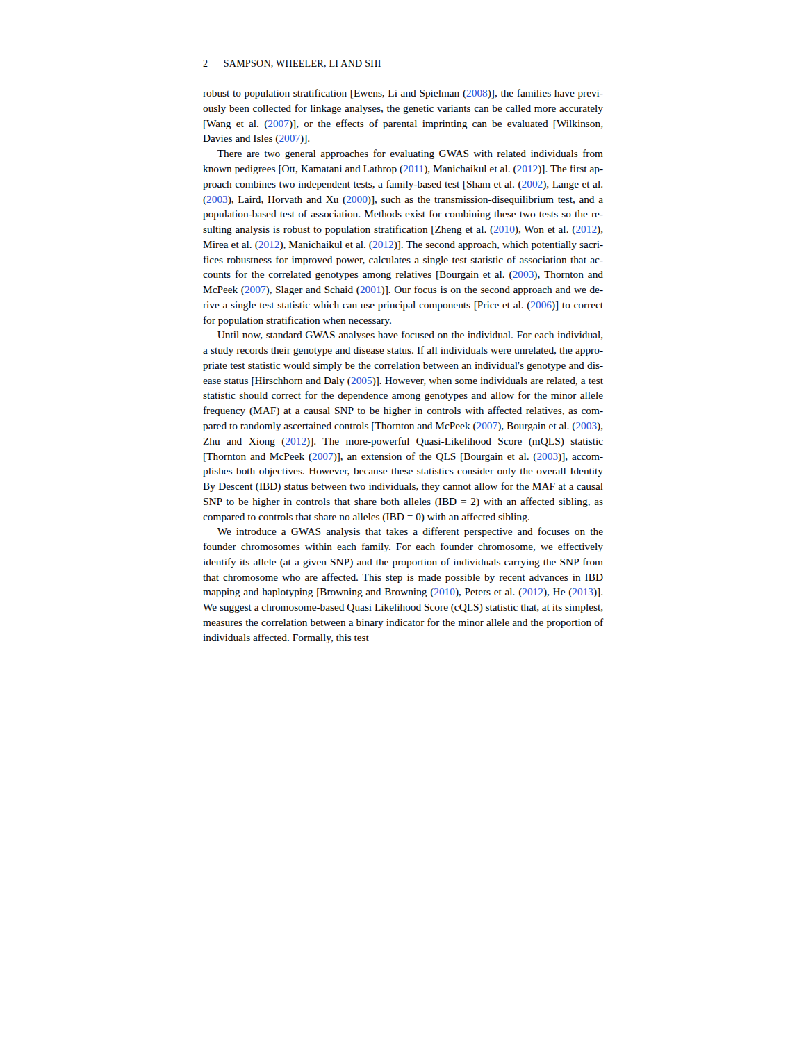2 SAMPSON, WHEELER, LI AND SHI
robust to population stratification [Ewens, Li and Spielman (2008)], the families have previously been collected for linkage analyses, the genetic variants can be called more accurately [Wang et al. (2007)], or the effects of parental imprinting can be evaluated [Wilkinson, Davies and Isles (2007)].
There are two general approaches for evaluating GWAS with related individuals from known pedigrees [Ott, Kamatani and Lathrop (2011), Manichaikul et al. (2012)]. The first approach combines two independent tests, a family-based test [Sham et al. (2002), Lange et al. (2003), Laird, Horvath and Xu (2000)], such as the transmission-disequilibrium test, and a population-based test of association. Methods exist for combining these two tests so the resulting analysis is robust to population stratification [Zheng et al. (2010), Won et al. (2012), Mirea et al. (2012), Manichaikul et al. (2012)]. The second approach, which potentially sacrifices robustness for improved power, calculates a single test statistic of association that accounts for the correlated genotypes among relatives [Bourgain et al. (2003), Thornton and McPeek (2007), Slager and Schaid (2001)]. Our focus is on the second approach and we derive a single test statistic which can use principal components [Price et al. (2006)] to correct for population stratification when necessary.
Until now, standard GWAS analyses have focused on the individual. For each individual, a study records their genotype and disease status. If all individuals were unrelated, the appropriate test statistic would simply be the correlation between an individual's genotype and disease status [Hirschhorn and Daly (2005)]. However, when some individuals are related, a test statistic should correct for the dependence among genotypes and allow for the minor allele frequency (MAF) at a causal SNP to be higher in controls with affected relatives, as compared to randomly ascertained controls [Thornton and McPeek (2007), Bourgain et al. (2003), Zhu and Xiong (2012)]. The more-powerful Quasi-Likelihood Score (mQLS) statistic [Thornton and McPeek (2007)], an extension of the QLS [Bourgain et al. (2003)], accomplishes both objectives. However, because these statistics consider only the overall Identity By Descent (IBD) status between two individuals, they cannot allow for the MAF at a causal SNP to be higher in controls that share both alleles (IBD = 2) with an affected sibling, as compared to controls that share no alleles (IBD = 0) with an affected sibling.
We introduce a GWAS analysis that takes a different perspective and focuses on the founder chromosomes within each family. For each founder chromosome, we effectively identify its allele (at a given SNP) and the proportion of individuals carrying the SNP from that chromosome who are affected. This step is made possible by recent advances in IBD mapping and haplotyping [Browning and Browning (2010), Peters et al. (2012), He (2013)]. We suggest a chromosome-based Quasi Likelihood Score (cQLS) statistic that, at its simplest, measures the correlation between a binary indicator for the minor allele and the proportion of individuals affected. Formally, this test